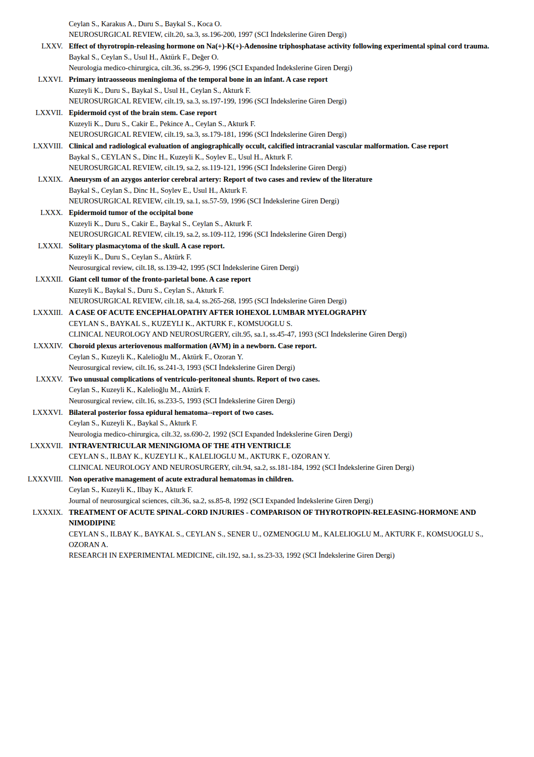| | Ceylan S., Karakus A., Duru S., Baykal S., Koca O. NEUROSURGICAL REVIEW, cilt.20, sa.3, ss.196-200, 1997 (SCI İndekslerine Giren Dergi) |
| LXXV. | Effect of thyrotropin-releasing hormone on Na(+)-K(+)-Adenosine triphosphatase activity following experimental spinal cord trauma. Baykal S., Ceylan S., Usul H., Aktürk F., Değer O. Neurologia medico-chirurgica, cilt.36, ss.296-9, 1996 (SCI Expanded İndekslerine Giren Dergi) |
| LXXVI. | Primary intraosseous meningioma of the temporal bone in an infant. A case report Kuzeyli K., Duru S., Baykal S., Usul H., Ceylan S., Akturk F. NEUROSURGICAL REVIEW, cilt.19, sa.3, ss.197-199, 1996 (SCI İndekslerine Giren Dergi) |
| LXXVII. | Epidermoid cyst of the brain stem. Case report Kuzeyli K., Duru S., Cakir E., Pekince A., Ceylan S., Akturk F. NEUROSURGICAL REVIEW, cilt.19, sa.3, ss.179-181, 1996 (SCI İndekslerine Giren Dergi) |
| LXXVIII. | Clinical and radiological evaluation of angiographically occult, calcified intracranial vascular malformation. Case report Baykal S., CEYLAN S., Dinc H., Kuzeyli K., Soylev E., Usul H., Akturk F. NEUROSURGICAL REVIEW, cilt.19, sa.2, ss.119-121, 1996 (SCI İndekslerine Giren Dergi) |
| LXXIX. | Aneurysm of an azygos anterior cerebral artery: Report of two cases and review of the literature Baykal S., Ceylan S., Dinc H., Soylev E., Usul H., Akturk F. NEUROSURGICAL REVIEW, cilt.19, sa.1, ss.57-59, 1996 (SCI İndekslerine Giren Dergi) |
| LXXX. | Epidermoid tumor of the occipital bone Kuzeyli K., Duru S., Cakir E., Baykal S., Ceylan S., Akturk F. NEUROSURGICAL REVIEW, cilt.19, sa.2, ss.109-112, 1996 (SCI İndekslerine Giren Dergi) |
| LXXXI. | Solitary plasmacytoma of the skull. A case report. Kuzeyli K., Duru S., Ceylan S., Aktürk F. Neurosurgical review, cilt.18, ss.139-42, 1995 (SCI İndekslerine Giren Dergi) |
| LXXXII. | Giant cell tumor of the fronto-parietal bone. A case report Kuzeyli K., Baykal S., Duru S., Ceylan S., Akturk F. NEUROSURGICAL REVIEW, cilt.18, sa.4, ss.265-268, 1995 (SCI İndekslerine Giren Dergi) |
| LXXXIII. | A CASE OF ACUTE ENCEPHALOPATHY AFTER IOHEXOL LUMBAR MYELOGRAPHY CEYLAN S., BAYKAL S., KUZEYLI K., AKTURK F., KOMSUOGLU S. CLINICAL NEUROLOGY AND NEUROSURGERY, cilt.95, sa.1, ss.45-47, 1993 (SCI İndekslerine Giren Dergi) |
| LXXXIV. | Choroid plexus arteriovenous malformation (AVM) in a newborn. Case report. Ceylan S., Kuzeyli K., Kalelioğlu M., Aktürk F., Ozoran Y. Neurosurgical review, cilt.16, ss.241-3, 1993 (SCI İndekslerine Giren Dergi) |
| LXXXV. | Two unusual complications of ventriculo-peritoneal shunts. Report of two cases. Ceylan S., Kuzeyli K., Kalelioğlu M., Aktürk F. Neurosurgical review, cilt.16, ss.233-5, 1993 (SCI İndekslerine Giren Dergi) |
| LXXXVI. | Bilateral posterior fossa epidural hematoma--report of two cases. Ceylan S., Kuzeyli K., Baykal S., Akturk F. Neurologia medico-chirurgica, cilt.32, ss.690-2, 1992 (SCI Expanded İndekslerine Giren Dergi) |
| LXXXVII. | INTRAVENTRICULAR MENINGIOMA OF THE 4TH VENTRICLE CEYLAN S., ILBAY K., KUZEYLI K., KALELIOGLU M., AKTURK F., OZORAN Y. CLINICAL NEUROLOGY AND NEUROSURGERY, cilt.94, sa.2, ss.181-184, 1992 (SCI İndekslerine Giren Dergi) |
| LXXXVIII. | Non operative management of acute extradural hematomas in children. Ceylan S., Kuzeyli K., Ilbay K., Akturk F. Journal of neurosurgical sciences, cilt.36, sa.2, ss.85-8, 1992 (SCI Expanded İndekslerine Giren Dergi) |
| LXXXIX. | TREATMENT OF ACUTE SPINAL-CORD INJURIES - COMPARISON OF THYROTROPIN-RELEASING-HORMONE AND NIMODIPINE CEYLAN S., ILBAY K., BAYKAL S., CEYLAN S., SENER U., OZMENOGLU M., KALELIOGLU M., AKTURK F., KOMSUOGLU S., OZORAN A. RESEARCH IN EXPERIMENTAL MEDICINE, cilt.192, sa.1, ss.23-33, 1992 (SCI İndekslerine Giren Dergi) |